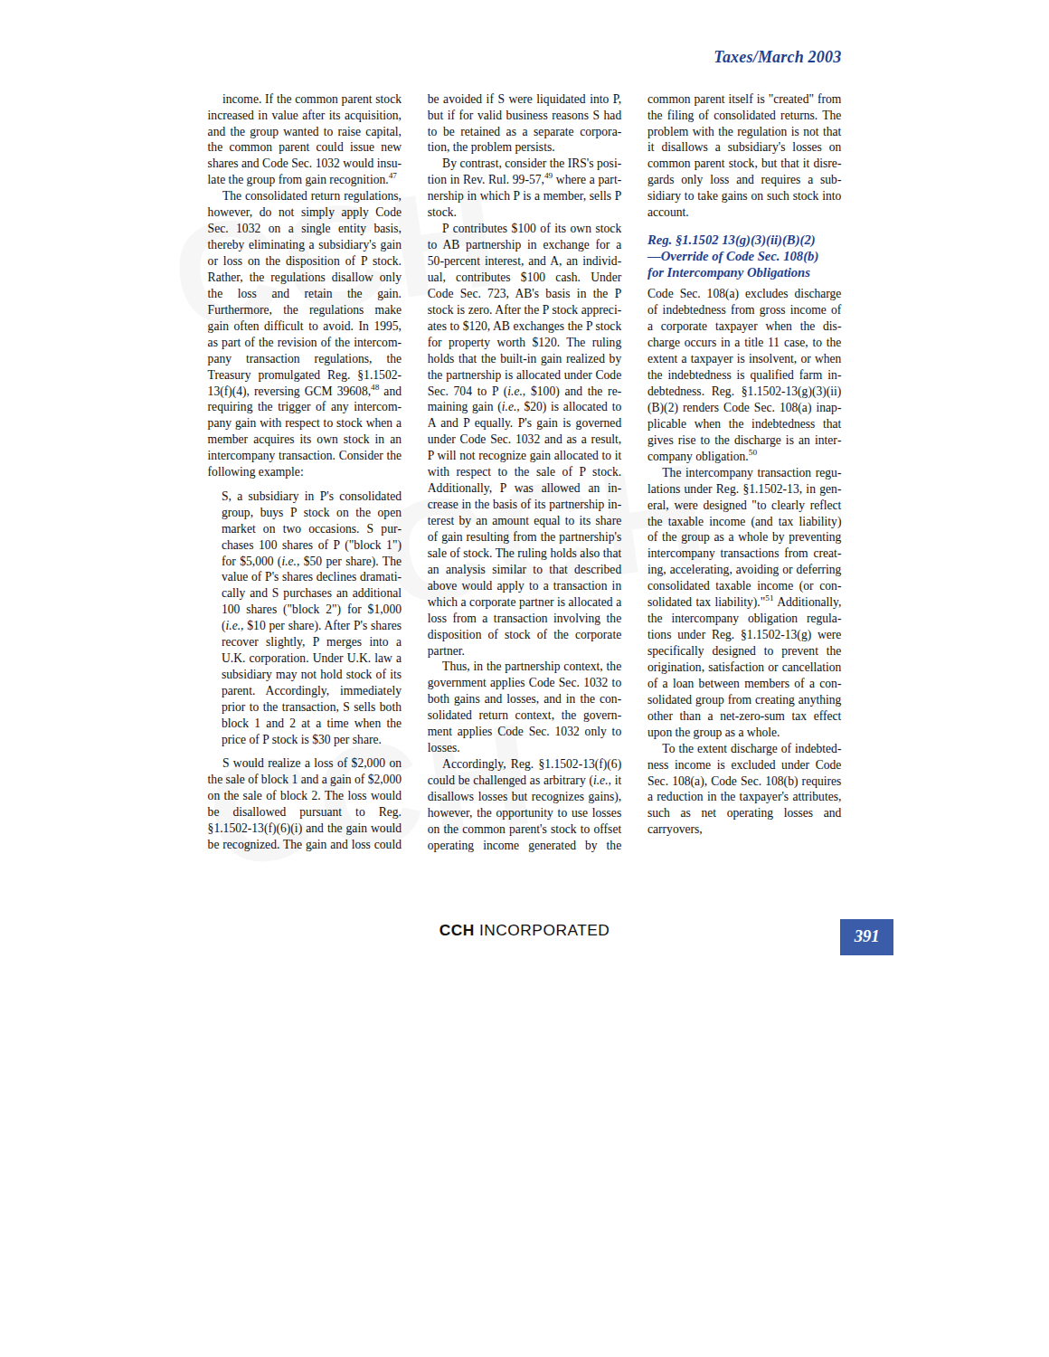CCH CCH CCH
Taxes/March 2003
income. If the common parent stock increased in value after its acquisition, and the group wanted to raise capital, the common parent could issue new shares and Code Sec. 1032 would insulate the group from gain recognition.47
The consolidated return regulations, however, do not simply apply Code Sec. 1032 on a single entity basis, thereby eliminating a subsidiary's gain or loss on the disposition of P stock. Rather, the regulations disallow only the loss and retain the gain. Furthermore, the regulations make gain often difficult to avoid. In 1995, as part of the revision of the intercompany transaction regulations, the Treasury promulgated Reg. §1.1502-13(f)(4), reversing GCM 39608,48 and requiring the trigger of any intercompany gain with respect to stock when a member acquires its own stock in an intercompany transaction. Consider the following example:
S, a subsidiary in P's consolidated group, buys P stock on the open market on two occasions. S purchases 100 shares of P ("block 1") for $5,000 (i.e., $50 per share). The value of P's shares declines dramatically and S purchases an additional 100 shares ("block 2") for $1,000 (i.e., $10 per share). After P's shares recover slightly, P merges into a U.K. corporation. Under U.K. law a subsidiary may not hold stock of its parent. Accordingly, immediately prior to the transaction, S sells both block 1 and 2 at a time when the price of P stock is $30 per share.
S would realize a loss of $2,000 on the sale of block 1 and a gain of $2,000 on the sale of block 2. The loss would be disallowed pursuant to Reg. §1.1502-13(f)(6)(i) and the gain would be recognized. The gain and loss could be avoided if S were liquidated into P, but if for valid business reasons S had to be retained as a separate corporation, the problem persists.
By contrast, consider the IRS's position in Rev. Rul. 99-57,49 where a partnership in which P is a member, sells P stock.
P contributes $100 of its own stock to AB partnership in exchange for a 50-percent interest, and A, an individual, contributes $100 cash. Under Code Sec. 723, AB's basis in the P stock is zero. After the P stock appreciates to $120, AB exchanges the P stock for property worth $120. The ruling holds that the built-in gain realized by the partnership is allocated under Code Sec. 704 to P (i.e., $100) and the remaining gain (i.e., $20) is allocated to A and P equally. P's gain is governed under Code Sec. 1032 and as a result, P will not recognize gain allocated to it with respect to the sale of P stock. Additionally, P was allowed an increase in the basis of its partnership interest by an amount equal to its share of gain resulting from the partnership's sale of stock. The ruling holds also that an analysis similar to that described above would apply to a transaction in which a corporate partner is allocated a loss from a transaction involving the disposition of stock of the corporate partner.
Thus, in the partnership context, the government applies Code Sec. 1032 to both gains and losses, and in the consolidated return context, the government applies Code Sec. 1032 only to losses.
Accordingly, Reg. §1.1502-13(f)(6) could be challenged as arbitrary (i.e., it disallows losses but recognizes gains), however, the opportunity to use losses on the common parent's stock to offset operating income generated by the common parent itself is "created" from the filing of consolidated returns. The problem with the regulation is not that it disallows a subsidiary's losses on common parent stock, but that it disregards only loss and requires a subsidiary to take gains on such stock into account.
Reg. §1.1502 13(g)(3)(ii)(B)(2)
—Override of Code Sec. 108(b)
for Intercompany Obligations
Code Sec. 108(a) excludes discharge of indebtedness from gross income of a corporate taxpayer when the discharge occurs in a title 11 case, to the extent a taxpayer is insolvent, or when the indebtedness is qualified farm indebtedness. Reg. §1.1502-13(g)(3)(ii)(B)(2) renders Code Sec. 108(a) inapplicable when the indebtedness that gives rise to the discharge is an intercompany obligation.50
The intercompany transaction regulations under Reg. §1.1502-13, in general, were designed "to clearly reflect the taxable income (and tax liability) of the group as a whole by preventing intercompany transactions from creating, accelerating, avoiding or deferring consolidated taxable income (or consolidated tax liability)."51 Additionally, the intercompany obligation regulations under Reg. §1.1502-13(g) were specifically designed to prevent the origination, satisfaction or cancellation of a loan between members of a consolidated group from creating anything other than a net-zero-sum tax effect upon the group as a whole.
To the extent discharge of indebtedness income is excluded under Code Sec. 108(a), Code Sec. 108(b) requires a reduction in the taxpayer's attributes, such as net operating losses and carryovers,
CCH INCORPORATED
391